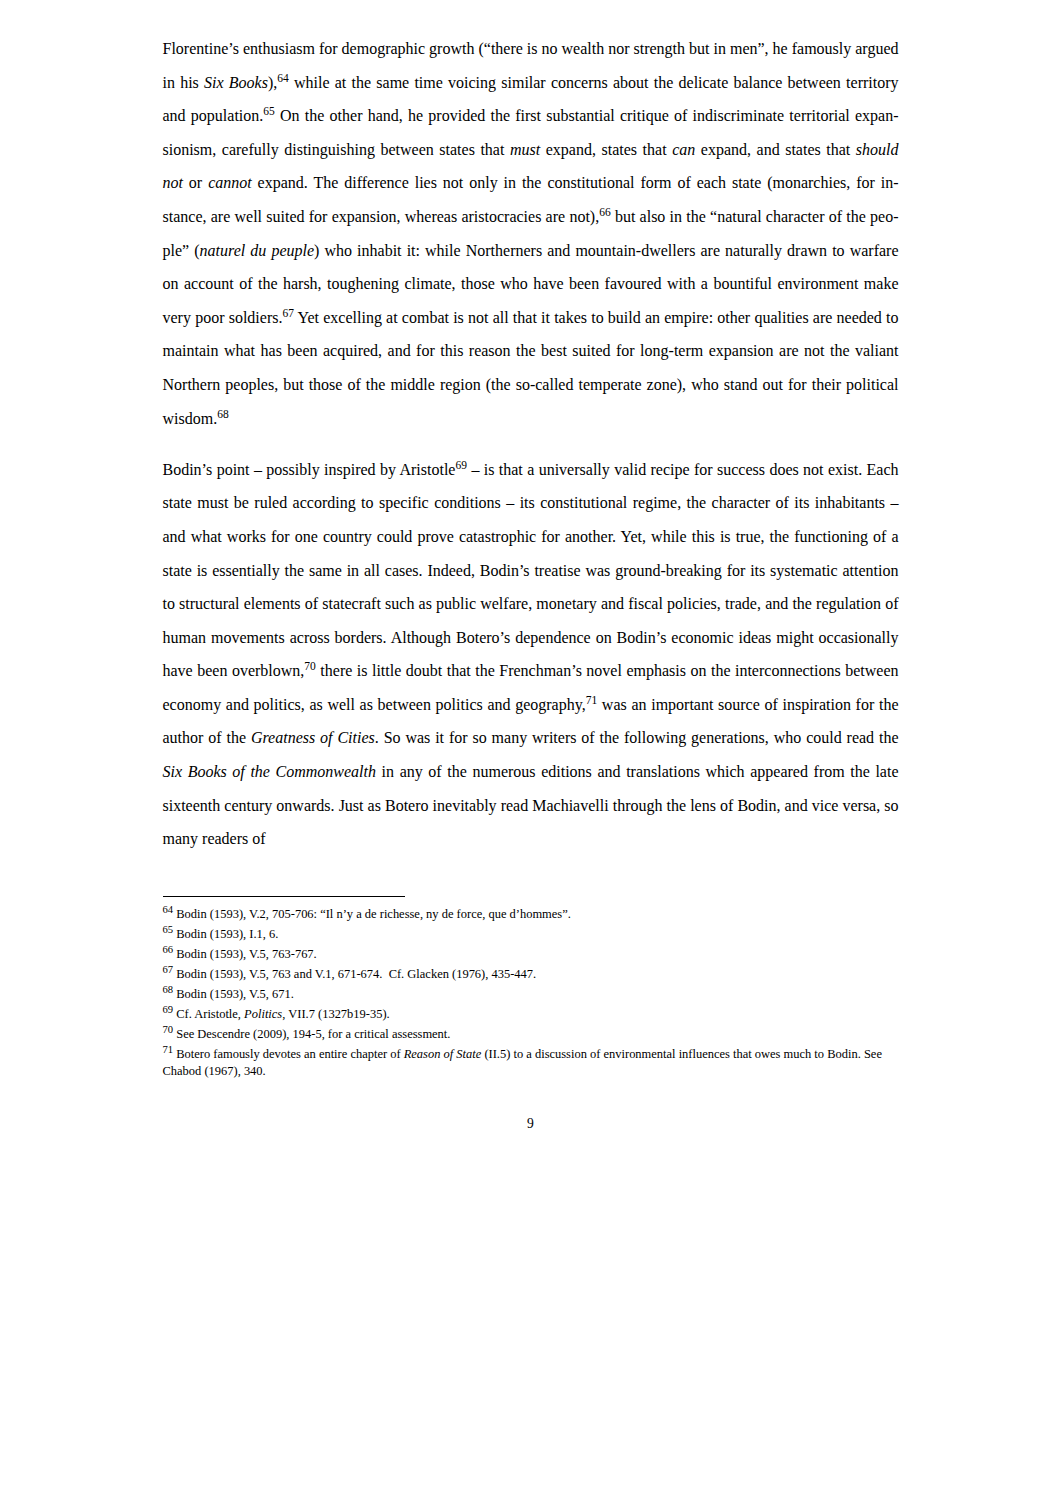Florentine’s enthusiasm for demographic growth (“there is no wealth nor strength but in men”, he famously argued in his Six Books),64 while at the same time voicing similar concerns about the delicate balance between territory and population.65 On the other hand, he provided the first substantial critique of indiscriminate territorial expansionism, carefully distinguishing between states that must expand, states that can expand, and states that should not or cannot expand. The difference lies not only in the constitutional form of each state (monarchies, for instance, are well suited for expansion, whereas aristocracies are not),66 but also in the “natural character of the people” (naturel du peuple) who inhabit it: while Northerners and mountain-dwellers are naturally drawn to warfare on account of the harsh, toughening climate, those who have been favoured with a bountiful environment make very poor soldiers.67 Yet excelling at combat is not all that it takes to build an empire: other qualities are needed to maintain what has been acquired, and for this reason the best suited for long-term expansion are not the valiant Northern peoples, but those of the middle region (the so-called temperate zone), who stand out for their political wisdom.68
Bodin’s point – possibly inspired by Aristotle69 – is that a universally valid recipe for success does not exist. Each state must be ruled according to specific conditions – its constitutional regime, the character of its inhabitants – and what works for one country could prove catastrophic for another. Yet, while this is true, the functioning of a state is essentially the same in all cases. Indeed, Bodin’s treatise was ground-breaking for its systematic attention to structural elements of statecraft such as public welfare, monetary and fiscal policies, trade, and the regulation of human movements across borders. Although Botero’s dependence on Bodin’s economic ideas might occasionally have been overblown,70 there is little doubt that the Frenchman’s novel emphasis on the interconnections between economy and politics, as well as between politics and geography,71 was an important source of inspiration for the author of the Greatness of Cities. So was it for so many writers of the following generations, who could read the Six Books of the Commonwealth in any of the numerous editions and translations which appeared from the late sixteenth century onwards. Just as Botero inevitably read Machiavelli through the lens of Bodin, and vice versa, so many readers of
64 Bodin (1593), V.2, 705-706: “Il n’y a de richesse, ny de force, que d’hommes”.
65 Bodin (1593), I.1, 6.
66 Bodin (1593), V.5, 763-767.
67 Bodin (1593), V.5, 763 and V.1, 671-674. Cf. Glacken (1976), 435-447.
68 Bodin (1593), V.5, 671.
69 Cf. Aristotle, Politics, VII.7 (1327b19-35).
70 See Descendre (2009), 194-5, for a critical assessment.
71 Botero famously devotes an entire chapter of Reason of State (II.5) to a discussion of environmental influences that owes much to Bodin. See Chabod (1967), 340.
9